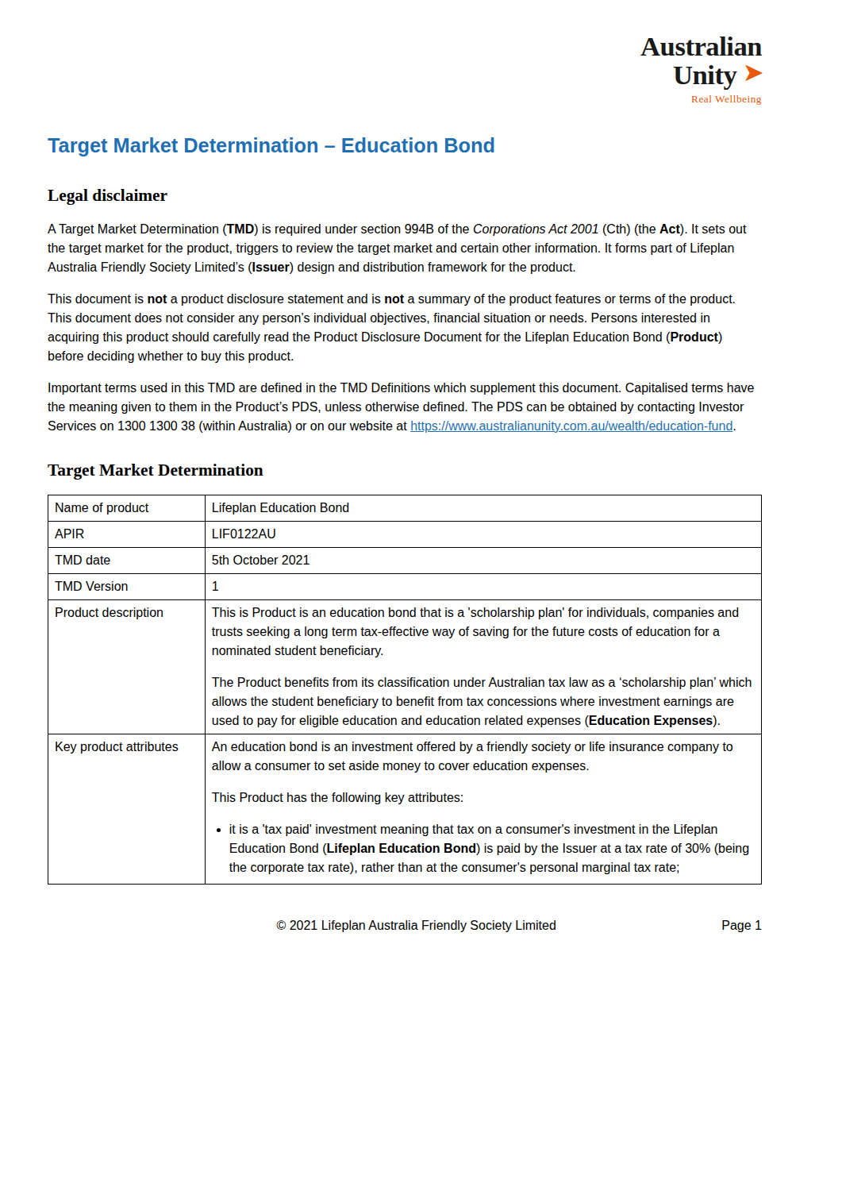Australian
Unity ➤
Real Wellbeing
Target Market Determination – Education Bond
Legal disclaimer
A Target Market Determination (TMD) is required under section 994B of the Corporations Act 2001 (Cth) (the Act). It sets out the target market for the product, triggers to review the target market and certain other information. It forms part of Lifeplan Australia Friendly Society Limited’s (Issuer) design and distribution framework for the product.
This document is not a product disclosure statement and is not a summary of the product features or terms of the product. This document does not consider any person’s individual objectives, financial situation or needs. Persons interested in acquiring this product should carefully read the Product Disclosure Document for the Lifeplan Education Bond (Product) before deciding whether to buy this product.
Important terms used in this TMD are defined in the TMD Definitions which supplement this document. Capitalised terms have the meaning given to them in the Product’s PDS, unless otherwise defined. The PDS can be obtained by contacting Investor Services on 1300 1300 38 (within Australia) or on our website at https://www.australianunity.com.au/wealth/education-fund.
Target Market Determination
| Name of product | Lifeplan Education Bond |
| APIR | LIF0122AU |
| TMD date | 5th October 2021 |
| TMD Version | 1 |
| Product description | This is Product is an education bond that is a 'scholarship plan' for individuals, companies and trusts seeking a long term tax-effective way of saving for the future costs of education for a nominated student beneficiary. The Product benefits from its classification under Australian tax law as a ‘scholarship plan’ which allows the student beneficiary to benefit from tax concessions where investment earnings are used to pay for eligible education and education related expenses ( Education Expenses ). |
| Key product attributes | An education bond is an investment offered by a friendly society or life insurance company to allow a consumer to set aside money to cover education expenses. This Product has the following key attributes: it is a 'tax paid' investment meaning that tax on a consumer's investment in the Lifeplan Education Bond ( Lifeplan Education Bond ) is paid by the Issuer at a tax rate of 30% (being the corporate tax rate), rather than at the consumer's personal marginal tax rate; |
© 2021 Lifeplan Australia Friendly Society Limited
Page 1